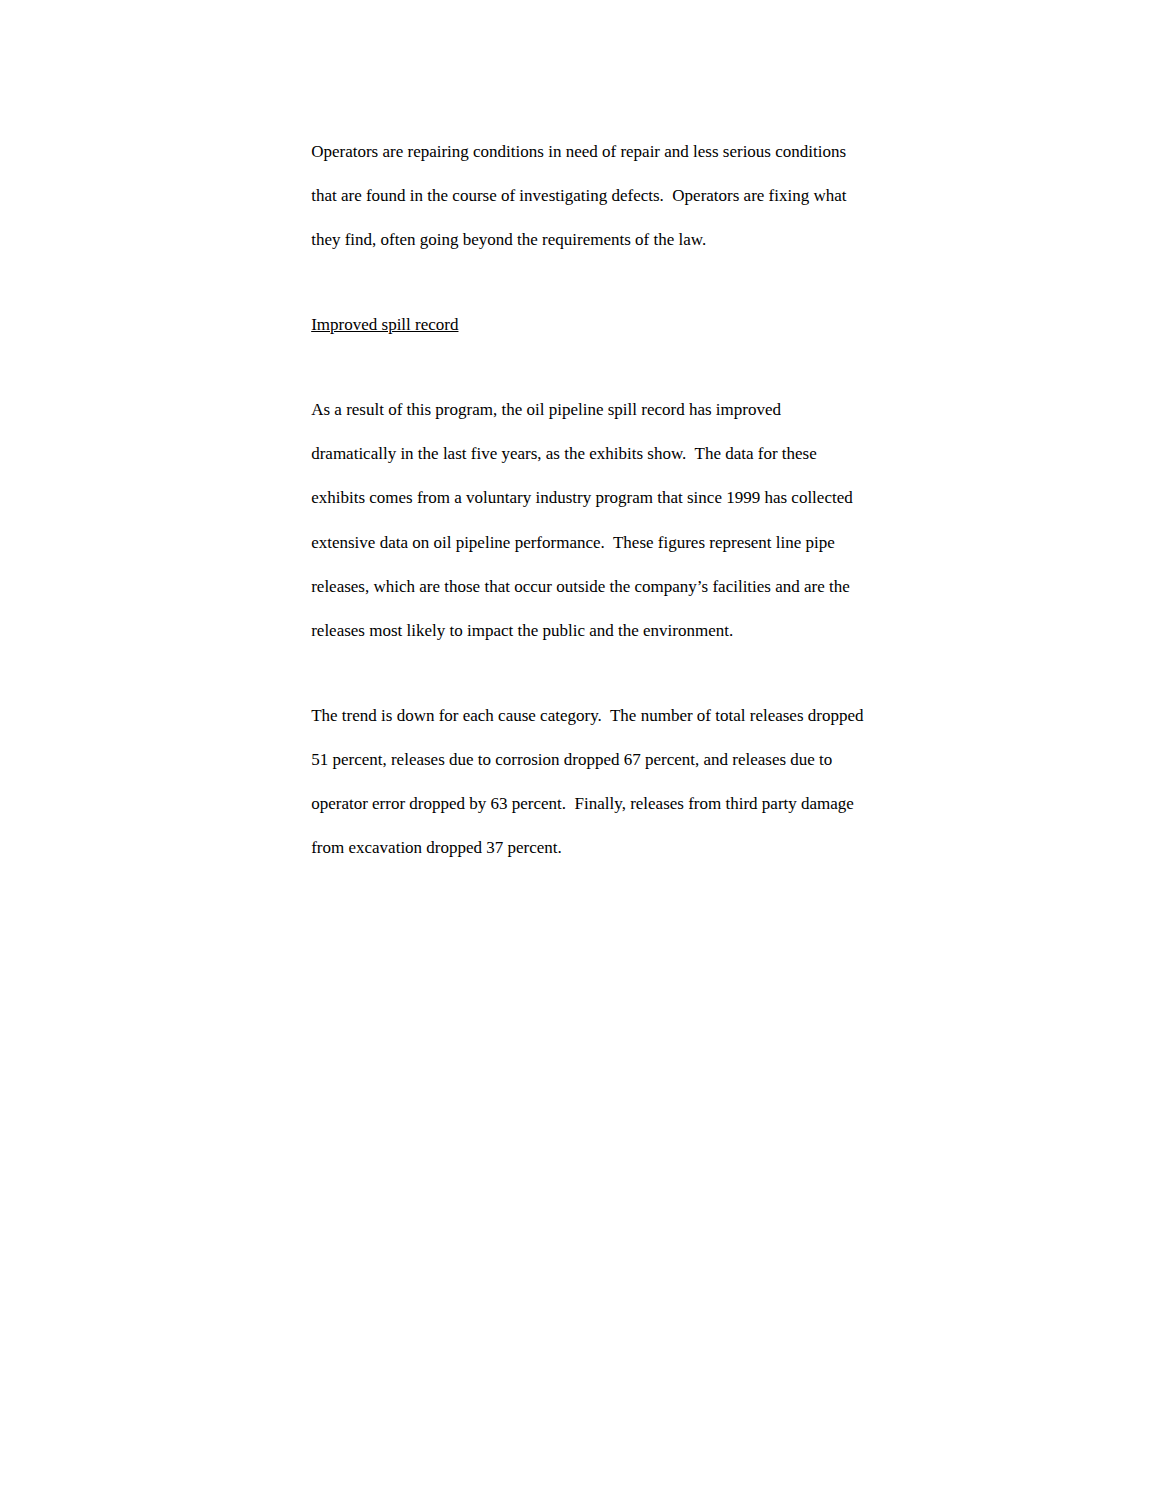Operators are repairing conditions in need of repair and less serious conditions that are found in the course of investigating defects. Operators are fixing what they find, often going beyond the requirements of the law.
Improved spill record
As a result of this program, the oil pipeline spill record has improved dramatically in the last five years, as the exhibits show. The data for these exhibits comes from a voluntary industry program that since 1999 has collected extensive data on oil pipeline performance. These figures represent line pipe releases, which are those that occur outside the company’s facilities and are the releases most likely to impact the public and the environment.
The trend is down for each cause category. The number of total releases dropped 51 percent, releases due to corrosion dropped 67 percent, and releases due to operator error dropped by 63 percent. Finally, releases from third party damage from excavation dropped 37 percent.